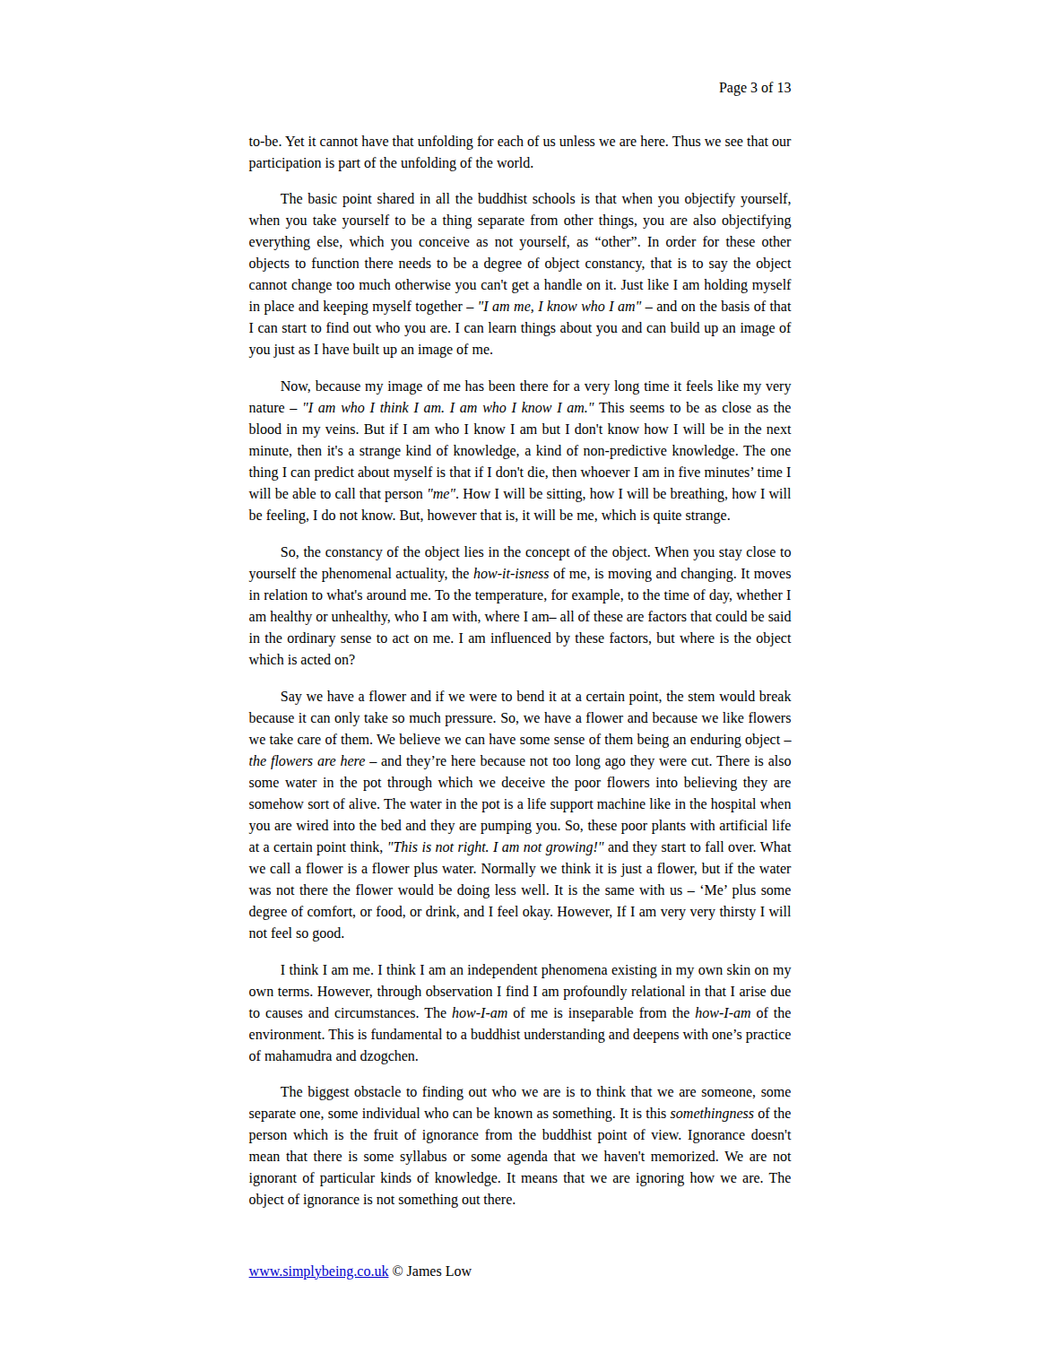Page 3 of 13
to-be. Yet it cannot have that unfolding for each of us unless we are here. Thus we see that our participation is part of the unfolding of the world.
The basic point shared in all the buddhist schools is that when you objectify yourself, when you take yourself to be a thing separate from other things, you are also objectifying everything else, which you conceive as not yourself, as “other”. In order for these other objects to function there needs to be a degree of object constancy, that is to say the object cannot change too much otherwise you can't get a handle on it. Just like I am holding myself in place and keeping myself together – "I am me, I know who I am" – and on the basis of that I can start to find out who you are. I can learn things about you and can build up an image of you just as I have built up an image of me.
Now, because my image of me has been there for a very long time it feels like my very nature – "I am who I think I am. I am who I know I am." This seems to be as close as the blood in my veins. But if I am who I know I am but I don't know how I will be in the next minute, then it's a strange kind of knowledge, a kind of non-predictive knowledge. The one thing I can predict about myself is that if I don't die, then whoever I am in five minutes’ time I will be able to call that person "me". How I will be sitting, how I will be breathing, how I will be feeling, I do not know. But, however that is, it will be me, which is quite strange.
So, the constancy of the object lies in the concept of the object. When you stay close to yourself the phenomenal actuality, the how-it-isness of me, is moving and changing. It moves in relation to what's around me. To the temperature, for example, to the time of day, whether I am healthy or unhealthy, who I am with, where I am– all of these are factors that could be said in the ordinary sense to act on me. I am influenced by these factors, but where is the object which is acted on?
Say we have a flower and if we were to bend it at a certain point, the stem would break because it can only take so much pressure. So, we have a flower and because we like flowers we take care of them. We believe we can have some sense of them being an enduring object – the flowers are here – and they’re here because not too long ago they were cut. There is also some water in the pot through which we deceive the poor flowers into believing they are somehow sort of alive. The water in the pot is a life support machine like in the hospital when you are wired into the bed and they are pumping you. So, these poor plants with artificial life at a certain point think, "This is not right. I am not growing!" and they start to fall over. What we call a flower is a flower plus water. Normally we think it is just a flower, but if the water was not there the flower would be doing less well. It is the same with us – ‘Me’ plus some degree of comfort, or food, or drink, and I feel okay. However, If I am very very thirsty I will not feel so good.
I think I am me. I think I am an independent phenomena existing in my own skin on my own terms. However, through observation I find I am profoundly relational in that I arise due to causes and circumstances. The how-I-am of me is inseparable from the how-I-am of the environment. This is fundamental to a buddhist understanding and deepens with one’s practice of mahamudra and dzogchen.
The biggest obstacle to finding out who we are is to think that we are someone, some separate one, some individual who can be known as something. It is this somethingness of the person which is the fruit of ignorance from the buddhist point of view. Ignorance doesn't mean that there is some syllabus or some agenda that we haven't memorized. We are not ignorant of particular kinds of knowledge. It means that we are ignoring how we are. The object of ignorance is not something out there.
www.simplybeing.co.uk © James Low